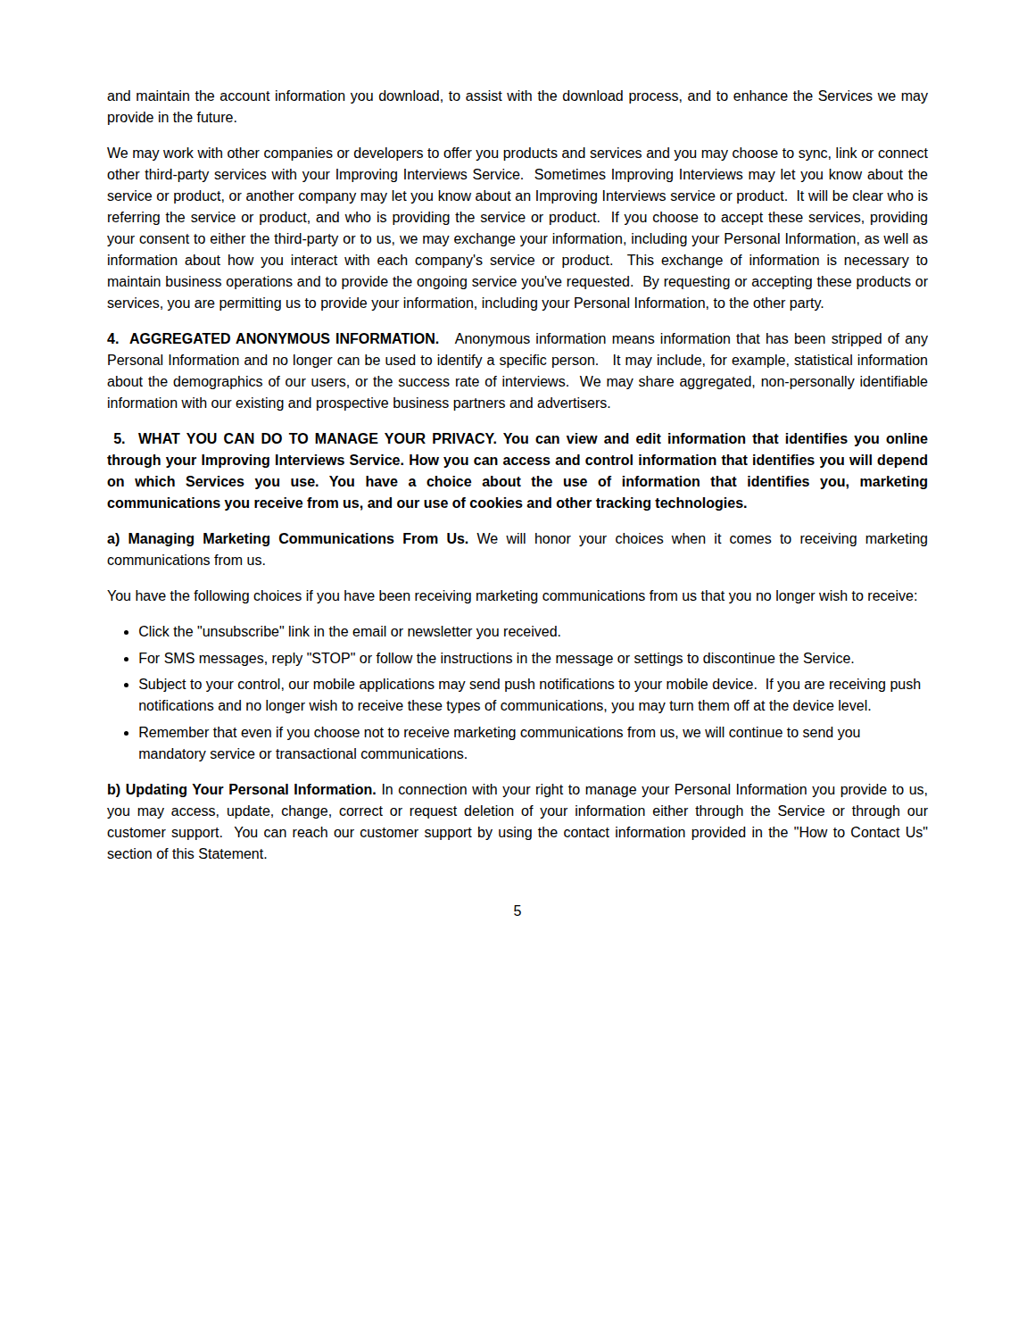and maintain the account information you download, to assist with the download process, and to enhance the Services we may provide in the future.
We may work with other companies or developers to offer you products and services and you may choose to sync, link or connect other third-party services with your Improving Interviews Service. Sometimes Improving Interviews may let you know about the service or product, or another company may let you know about an Improving Interviews service or product. It will be clear who is referring the service or product, and who is providing the service or product. If you choose to accept these services, providing your consent to either the third-party or to us, we may exchange your information, including your Personal Information, as well as information about how you interact with each company's service or product. This exchange of information is necessary to maintain business operations and to provide the ongoing service you've requested. By requesting or accepting these products or services, you are permitting us to provide your information, including your Personal Information, to the other party.
4. AGGREGATED ANONYMOUS INFORMATION. Anonymous information means information that has been stripped of any Personal Information and no longer can be used to identify a specific person. It may include, for example, statistical information about the demographics of our users, or the success rate of interviews. We may share aggregated, non-personally identifiable information with our existing and prospective business partners and advertisers.
5. WHAT YOU CAN DO TO MANAGE YOUR PRIVACY. You can view and edit information that identifies you online through your Improving Interviews Service. How you can access and control information that identifies you will depend on which Services you use. You have a choice about the use of information that identifies you, marketing communications you receive from us, and our use of cookies and other tracking technologies.
a) Managing Marketing Communications From Us. We will honor your choices when it comes to receiving marketing communications from us.
You have the following choices if you have been receiving marketing communications from us that you no longer wish to receive:
Click the "unsubscribe" link in the email or newsletter you received.
For SMS messages, reply "STOP" or follow the instructions in the message or settings to discontinue the Service.
Subject to your control, our mobile applications may send push notifications to your mobile device. If you are receiving push notifications and no longer wish to receive these types of communications, you may turn them off at the device level.
Remember that even if you choose not to receive marketing communications from us, we will continue to send you mandatory service or transactional communications.
b) Updating Your Personal Information. In connection with your right to manage your Personal Information you provide to us, you may access, update, change, correct or request deletion of your information either through the Service or through our customer support. You can reach our customer support by using the contact information provided in the "How to Contact Us" section of this Statement.
5